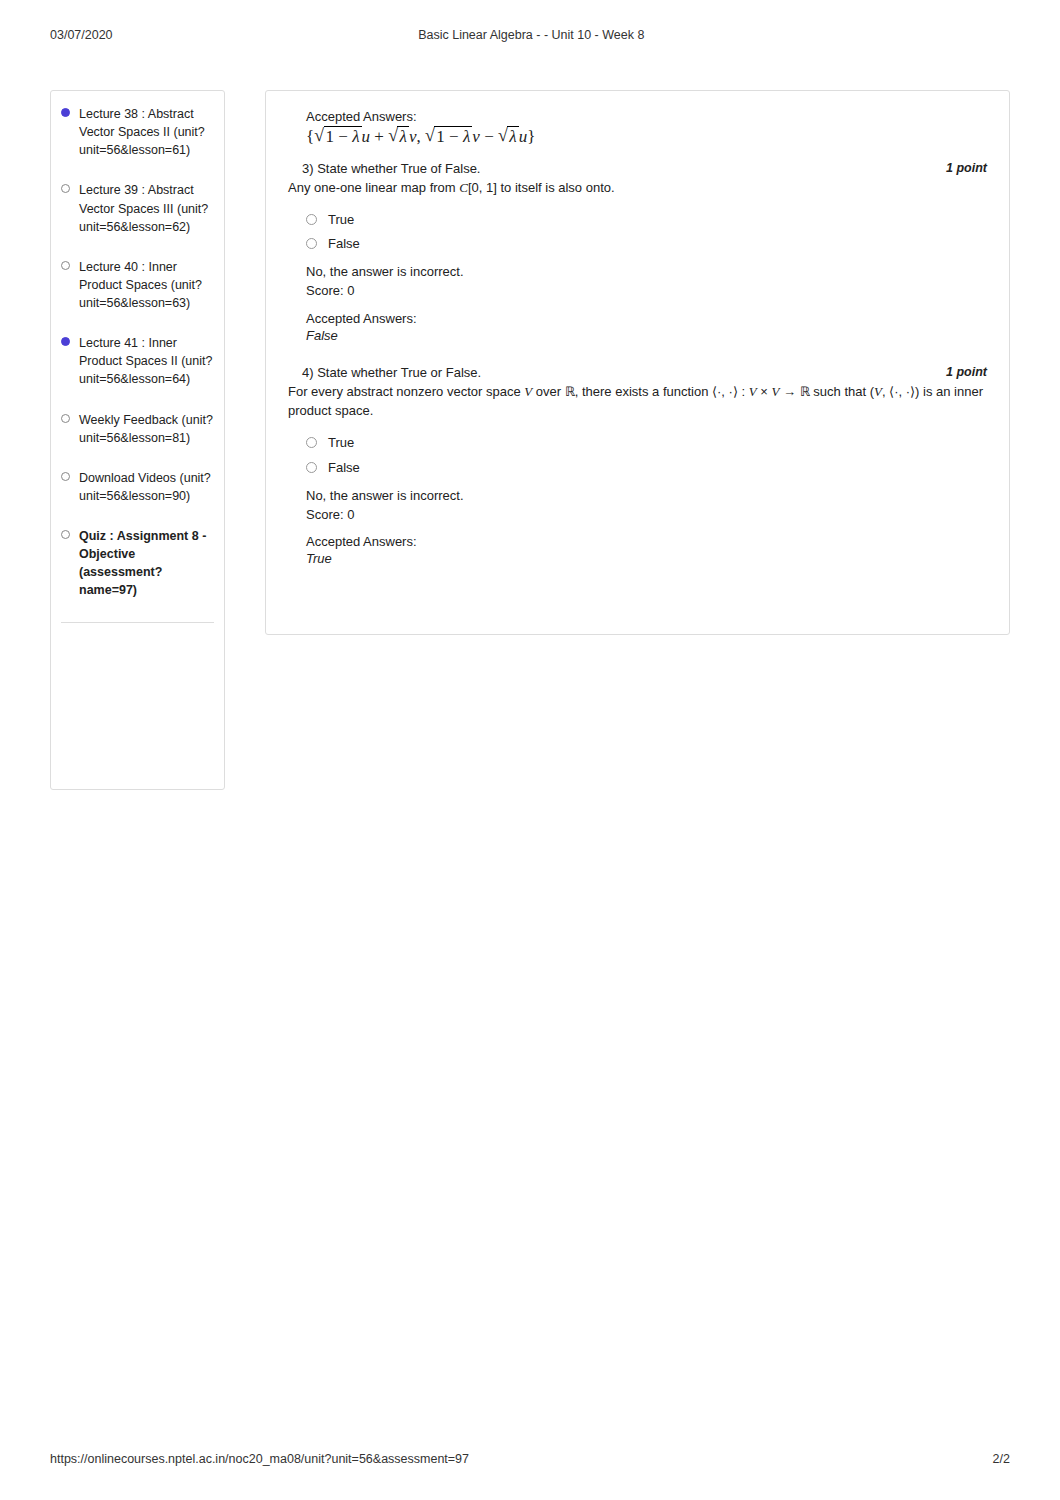03/07/2020
Basic Linear Algebra - - Unit 10 - Week 8
Lecture 38 : Abstract Vector Spaces II (unit?unit=56&lesson=61)
Lecture 39 : Abstract Vector Spaces III (unit?unit=56&lesson=62)
Lecture 40 : Inner Product Spaces (unit?unit=56&lesson=63)
Lecture 41 : Inner Product Spaces II (unit?unit=56&lesson=64)
Weekly Feedback (unit?unit=56&lesson=81)
Download Videos (unit?unit=56&lesson=90)
Quiz : Assignment 8 - Objective (assessment?name=97)
Accepted Answers:
{1 − λ u + λv, 1 − λ v − λu}
1 point 3) State whether True of False.
Any one-one linear map from C[0, 1] to itself is also onto.
True
False
No, the answer is incorrect.
Score: 0
Accepted Answers:
False
1 point 4) State whether True or False.
For every abstract nonzero vector space V over ℝ, there exists a function ⟨·, ·⟩ : V × V → ℝ such that (V, ⟨·, ·⟩) is an inner product space.
True
False
No, the answer is incorrect.
Score: 0
Accepted Answers:
True
https://onlinecourses.nptel.ac.in/noc20_ma08/unit?unit=56&assessment=97 2/2